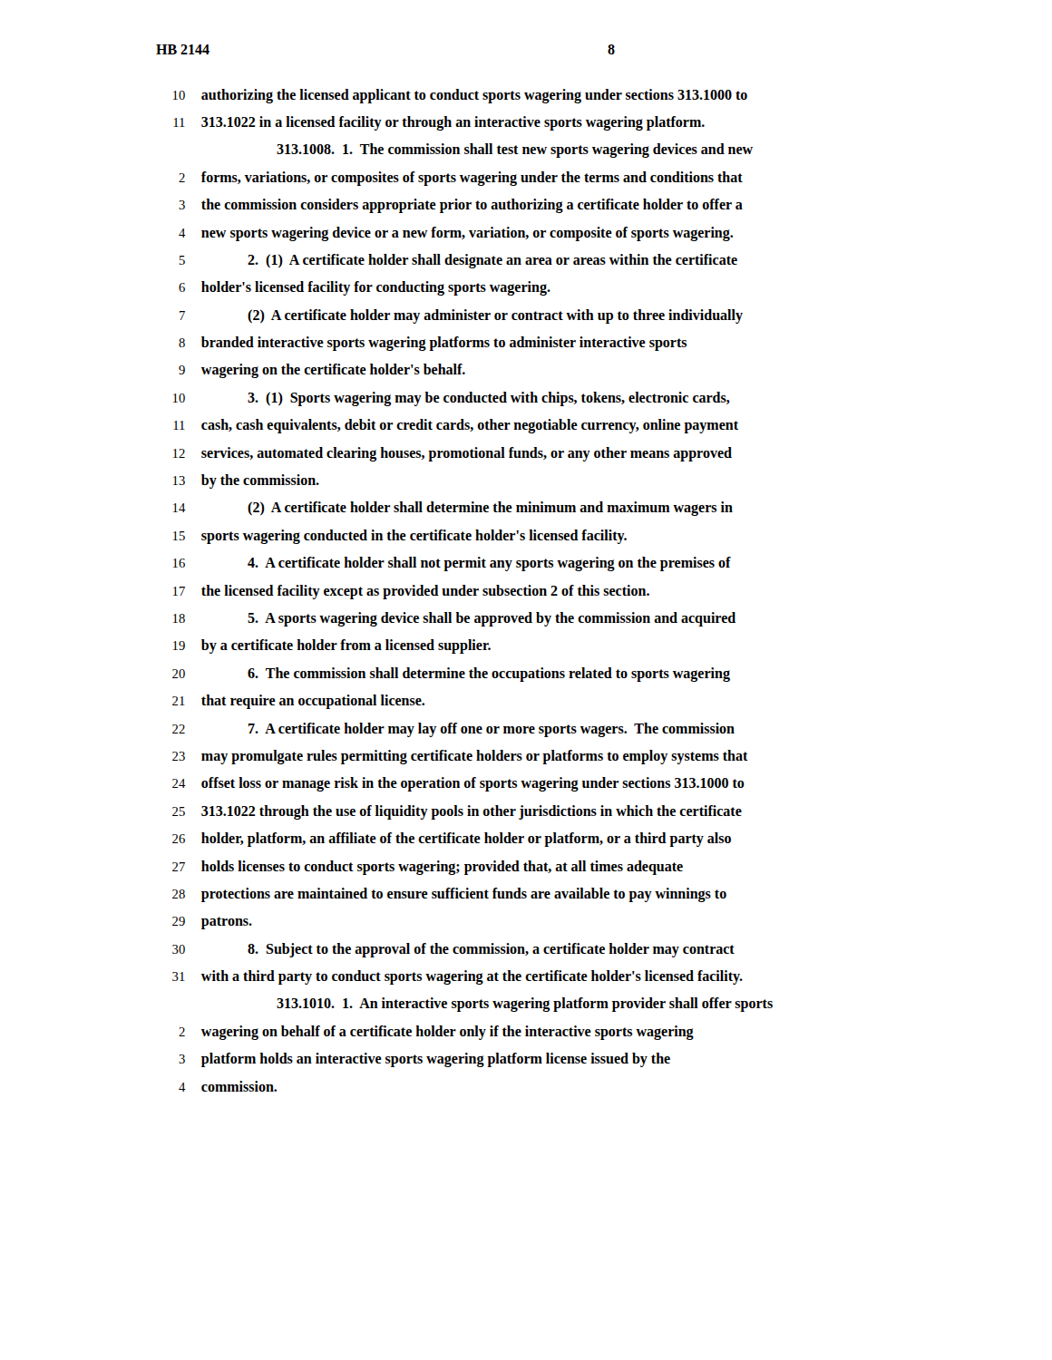HB 2144 8
10 authorizing the licensed applicant to conduct sports wagering under sections 313.1000 to
11313.1022 in a licensed facility or through an interactive sports wagering platform.
313.1008. 1. The commission shall test new sports wagering devices and new
2 forms, variations, or composites of sports wagering under the terms and conditions that
3 the commission considers appropriate prior to authorizing a certificate holder to offer a
4 new sports wagering device or a new form, variation, or composite of sports wagering.
5 2. (1) A certificate holder shall designate an area or areas within the certificate
6 holder's licensed facility for conducting sports wagering.
7 (2) A certificate holder may administer or contract with up to three individually
8 branded interactive sports wagering platforms to administer interactive sports
9 wagering on the certificate holder's behalf.
10 3. (1) Sports wagering may be conducted with chips, tokens, electronic cards,
11 cash, cash equivalents, debit or credit cards, other negotiable currency, online payment
12 services, automated clearing houses, promotional funds, or any other means approved
13 by the commission.
14 (2) A certificate holder shall determine the minimum and maximum wagers in
15 sports wagering conducted in the certificate holder's licensed facility.
16 4. A certificate holder shall not permit any sports wagering on the premises of
17 the licensed facility except as provided under subsection 2 of this section.
18 5. A sports wagering device shall be approved by the commission and acquired
19 by a certificate holder from a licensed supplier.
20 6. The commission shall determine the occupations related to sports wagering
21 that require an occupational license.
22 7. A certificate holder may lay off one or more sports wagers. The commission
23 may promulgate rules permitting certificate holders or platforms to employ systems that
24 offset loss or manage risk in the operation of sports wagering under sections 313.1000 to
25313.1022 through the use of liquidity pools in other jurisdictions in which the certificate
26 holder, platform, an affiliate of the certificate holder or platform, or a third party also
27 holds licenses to conduct sports wagering; provided that, at all times adequate
28 protections are maintained to ensure sufficient funds are available to pay winnings to
29 patrons.
30 8. Subject to the approval of the commission, a certificate holder may contract
31 with a third party to conduct sports wagering at the certificate holder's licensed facility.
313.1010. 1. An interactive sports wagering platform provider shall offer sports
2 wagering on behalf of a certificate holder only if the interactive sports wagering
3 platform holds an interactive sports wagering platform license issued by the
4 commission.